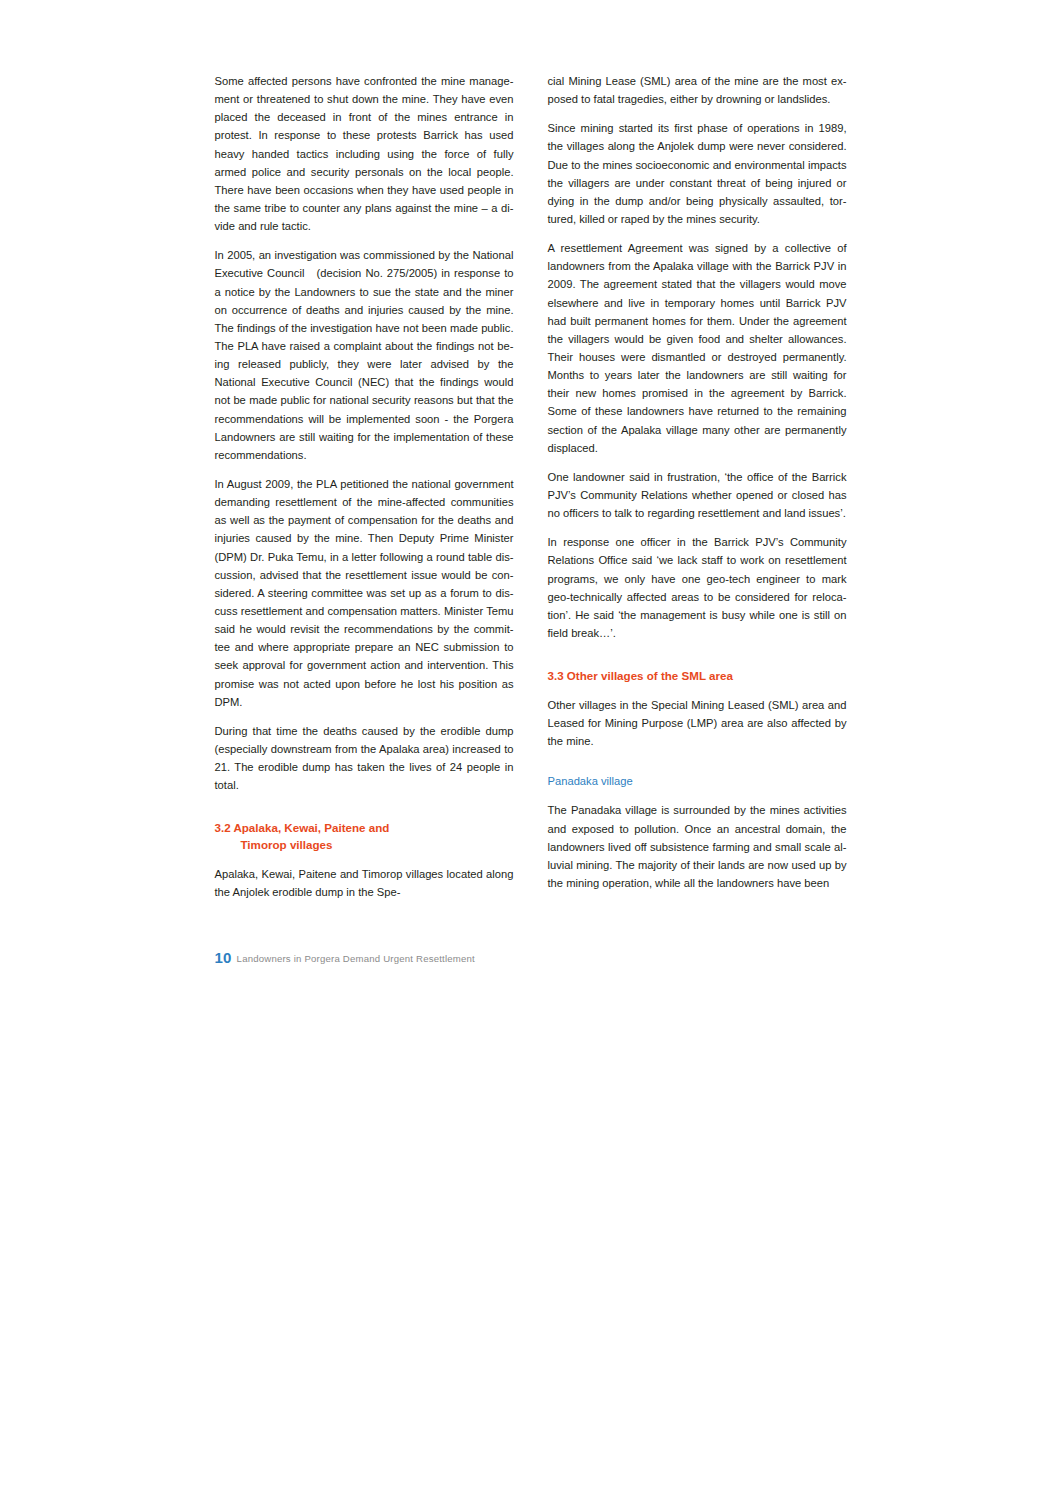Some affected persons have confronted the mine management or threatened to shut down the mine. They have even placed the deceased in front of the mines entrance in protest. In response to these protests Barrick has used heavy handed tactics including using the force of fully armed police and security personals on the local people. There have been occasions when they have used people in the same tribe to counter any plans against the mine – a divide and rule tactic.
In 2005, an investigation was commissioned by the National Executive Council (decision No. 275/2005) in response to a notice by the Landowners to sue the state and the miner on occurrence of deaths and injuries caused by the mine. The findings of the investigation have not been made public. The PLA have raised a complaint about the findings not being released publicly, they were later advised by the National Executive Council (NEC) that the findings would not be made public for national security reasons but that the recommendations will be implemented soon - the Porgera Landowners are still waiting for the implementation of these recommendations.
In August 2009, the PLA petitioned the national government demanding resettlement of the mine-affected communities as well as the payment of compensation for the deaths and injuries caused by the mine. Then Deputy Prime Minister (DPM) Dr. Puka Temu, in a letter following a round table discussion, advised that the resettlement issue would be considered. A steering committee was set up as a forum to discuss resettlement and compensation matters. Minister Temu said he would revisit the recommendations by the committee and where appropriate prepare an NEC submission to seek approval for government action and intervention. This promise was not acted upon before he lost his position as DPM.
During that time the deaths caused by the erodible dump (especially downstream from the Apalaka area) increased to 21. The erodible dump has taken the lives of 24 people in total.
3.2 Apalaka, Kewai, Paitene andTimorop villages
Apalaka, Kewai, Paitene and Timorop villages located along the Anjolek erodible dump in the Spe-
cial Mining Lease (SML) area of the mine are the most exposed to fatal tragedies, either by drowning or landslides.
Since mining started its first phase of operations in 1989, the villages along the Anjolek dump were never considered. Due to the mines socioeconomic and environmental impacts the villagers are under constant threat of being injured or dying in the dump and/or being physically assaulted, tortured, killed or raped by the mines security.
A resettlement Agreement was signed by a collective of landowners from the Apalaka village with the Barrick PJV in 2009. The agreement stated that the villagers would move elsewhere and live in temporary homes until Barrick PJV had built permanent homes for them. Under the agreement the villagers would be given food and shelter allowances. Their houses were dismantled or destroyed permanently. Months to years later the landowners are still waiting for their new homes promised in the agreement by Barrick. Some of these landowners have returned to the remaining section of the Apalaka village many other are permanently displaced.
One landowner said in frustration, ‘the office of the Barrick PJV’s Community Relations whether opened or closed has no officers to talk to regarding resettlement and land issues’.
In response one officer in the Barrick PJV’s Community Relations Office said ‘we lack staff to work on resettlement programs, we only have one geo-tech engineer to mark geo-technically affected areas to be considered for relocation’. He said ‘the management is busy while one is still on field break…’.
3.3 Other villages of the SML area
Other villages in the Special Mining Leased (SML) area and Leased for Mining Purpose (LMP) area are also affected by the mine.
Panadaka village
The Panadaka village is surrounded by the mines activities and exposed to pollution. Once an ancestral domain, the landowners lived off subsistence farming and small scale alluvial mining. The majority of their lands are now used up by the mining operation, while all the landowners have been
10 Landowners in Porgera Demand Urgent Resettlement